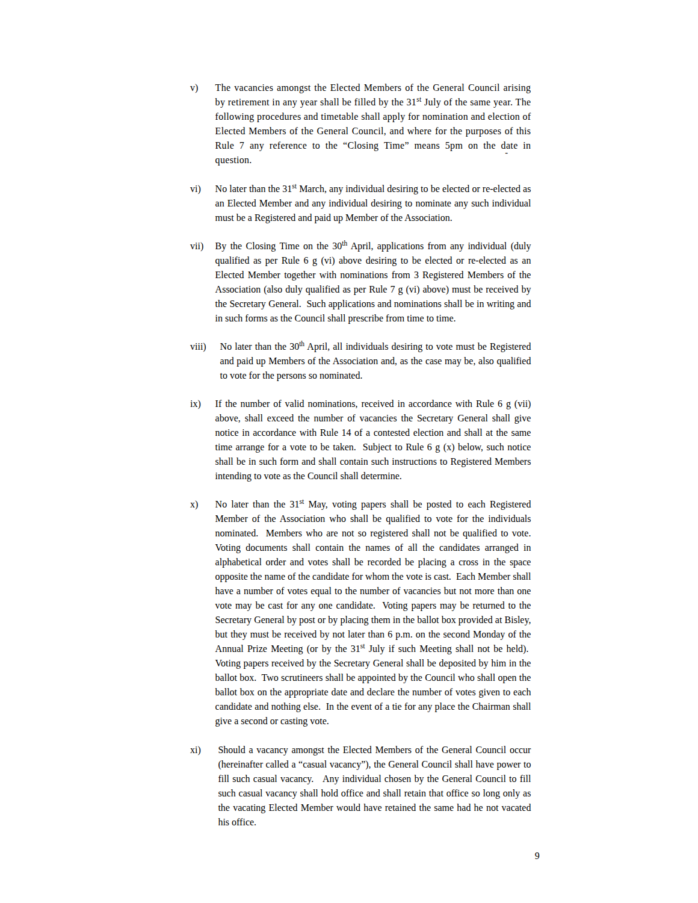-
v) The vacancies amongst the Elected Members of the General Council arising by retirement in any year shall be filled by the 31st July of the same year. The following procedures and timetable shall apply for nomination and election of Elected Members of the General Council, and where for the purposes of this Rule 7 any reference to the “Closing Time” means 5pm on the date in question.
vi) No later than the 31st March, any individual desiring to be elected or re-elected as an Elected Member and any individual desiring to nominate any such individual must be a Registered and paid up Member of the Association.
vii) By the Closing Time on the 30th April, applications from any individual (duly qualified as per Rule 6 g (vi) above desiring to be elected or re-elected as an Elected Member together with nominations from 3 Registered Members of the Association (also duly qualified as per Rule 7 g (vi) above) must be received by the Secretary General. Such applications and nominations shall be in writing and in such forms as the Council shall prescribe from time to time.
viii) No later than the 30th April, all individuals desiring to vote must be Registered and paid up Members of the Association and, as the case may be, also qualified to vote for the persons so nominated.
ix) If the number of valid nominations, received in accordance with Rule 6 g (vii) above, shall exceed the number of vacancies the Secretary General shall give notice in accordance with Rule 14 of a contested election and shall at the same time arrange for a vote to be taken. Subject to Rule 6 g (x) below, such notice shall be in such form and shall contain such instructions to Registered Members intending to vote as the Council shall determine.
x) No later than the 31st May, voting papers shall be posted to each Registered Member of the Association who shall be qualified to vote for the individuals nominated. Members who are not so registered shall not be qualified to vote. Voting documents shall contain the names of all the candidates arranged in alphabetical order and votes shall be recorded be placing a cross in the space opposite the name of the candidate for whom the vote is cast. Each Member shall have a number of votes equal to the number of vacancies but not more than one vote may be cast for any one candidate. Voting papers may be returned to the Secretary General by post or by placing them in the ballot box provided at Bisley, but they must be received by not later than 6 p.m. on the second Monday of the Annual Prize Meeting (or by the 31st July if such Meeting shall not be held). Voting papers received by the Secretary General shall be deposited by him in the ballot box. Two scrutineers shall be appointed by the Council who shall open the ballot box on the appropriate date and declare the number of votes given to each candidate and nothing else. In the event of a tie for any place the Chairman shall give a second or casting vote.
xi) Should a vacancy amongst the Elected Members of the General Council occur (hereinafter called a “casual vacancy”), the General Council shall have power to fill such casual vacancy. Any individual chosen by the General Council to fill such casual vacancy shall hold office and shall retain that office so long only as the vacating Elected Member would have retained the same had he not vacated his office.
9